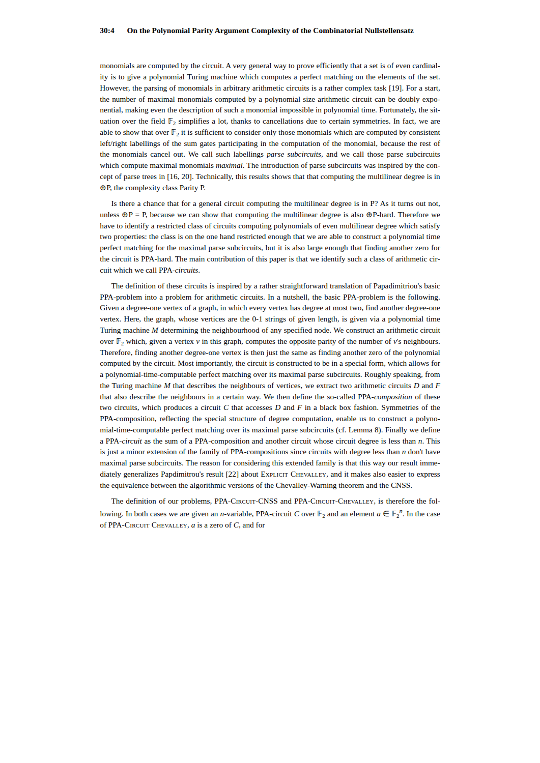30:4
On the Polynomial Parity Argument Complexity of the Combinatorial Nullstellensatz
monomials are computed by the circuit. A very general way to prove efficiently that a set is of even cardinality is to give a polynomial Turing machine which computes a perfect matching on the elements of the set. However, the parsing of monomials in arbitrary arithmetic circuits is a rather complex task [19]. For a start, the number of maximal monomials computed by a polynomial size arithmetic circuit can be doubly exponential, making even the description of such a monomial impossible in polynomial time. Fortunately, the situation over the field 2 simplifies a lot, thanks to cancellations due to certain symmetries. In fact, we are able to show that over 2 it is sufficient to consider only those monomials which are computed by consistent left/right labellings of the sum gates participating in the computation of the monomial, because the rest of the monomials cancel out. We call such labellings parse subcircuits, and we call those parse subcircuits which compute maximal monomials maximal. The introduction of parse subcircuits was inspired by the concept of parse trees in [16, 20]. Technically, this results shows that that computing the multilinear degree is in ⊕P, the complexity class Parity P.
Is there a chance that for a general circuit computing the multilinear degree is in P? As it turns out not, unless ⊕P = P, because we can show that computing the multilinear degree is also ⊕P-hard. Therefore we have to identify a restricted class of circuits computing polynomials of even multilinear degree which satisfy two properties: the class is on the one hand restricted enough that we are able to construct a polynomial time perfect matching for the maximal parse subcircuits, but it is also large enough that finding another zero for the circuit is PPA-hard. The main contribution of this paper is that we identify such a class of arithmetic circuit which we call PPA-circuits.
The definition of these circuits is inspired by a rather straightforward translation of Papadimitriou's basic PPA-problem into a problem for arithmetic circuits. In a nutshell, the basic PPA-problem is the following. Given a degree-one vertex of a graph, in which every vertex has degree at most two, find another degree-one vertex. Here, the graph, whose vertices are the 0-1 strings of given length, is given via a polynomial time Turing machine M determining the neighbourhood of any specified node. We construct an arithmetic circuit over 2 which, given a vertex v in this graph, computes the opposite parity of the number of v's neighbours. Therefore, finding another degree-one vertex is then just the same as finding another zero of the polynomial computed by the circuit. Most importantly, the circuit is constructed to be in a special form, which allows for a polynomial-time-computable perfect matching over its maximal parse subcircuits. Roughly speaking, from the Turing machine M that describes the neighbours of vertices, we extract two arithmetic circuits D and F that also describe the neighbours in a certain way. We then define the so-called PPA-composition of these two circuits, which produces a circuit C that accesses D and F in a black box fashion. Symmetries of the PPA-composition, reflecting the special structure of degree computation, enable us to construct a polynomial-time-computable perfect matching over its maximal parse subcircuits (cf. Lemma 8). Finally we define a PPA-circuit as the sum of a PPA-composition and another circuit whose circuit degree is less than n. This is just a minor extension of the family of PPA-compositions since circuits with degree less than n don't have maximal parse subcircuits. The reason for considering this extended family is that this way our result immediately generalizes Papdimitrou's result [22] about Explicit Chevalley, and it makes also easier to express the equivalence between the algorithmic versions of the Chevalley-Warning theorem and the CNSS.
The definition of our problems, PPA-Circuit-CNSS and PPA-Circuit-Chevalley, is therefore the following. In both cases we are given an n-variable, PPA-circuit C over 2 and an element a ∈ 2n. In the case of PPA-Circuit Chevalley, a is a zero of C, and for